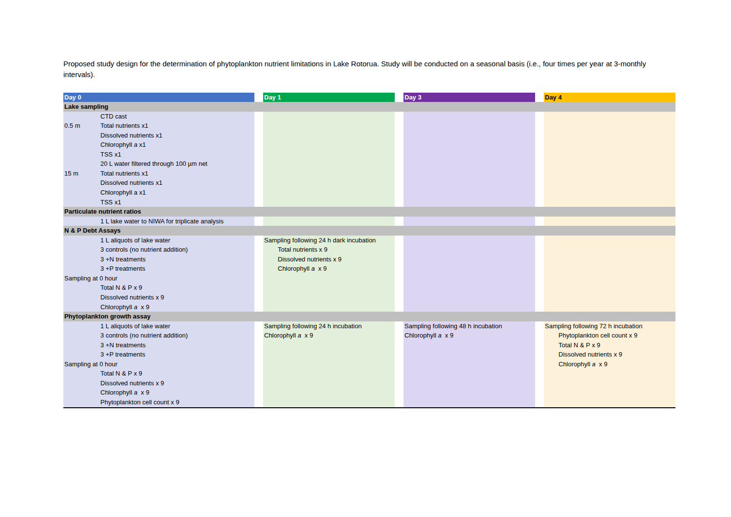Proposed study design for the determination of phytoplankton nutrient limitations in Lake Rotorua. Study will be conducted on a seasonal basis (i.e., four times per year at 3-monthly intervals).
| Day 0 | | | Day 1 | | Day 3 | | Day 4 |
| Lake sampling |
| | CTD cast | | | | | | |
| 0.5 m | Total nutrients x1 | | | | | | |
| | Dissolved nutrients x1 | | | | | | |
| | Chlorophyll a x1 | | | | | | |
| | TSS x1 | | | | | | |
| | 20 L water filtered through 100 µm net | | | | | | |
| 15 m | Total nutrients x1 | | | | | | |
| | Dissolved nutrients x1 | | | | | | |
| | Chlorophyll a x1 | | | | | | |
| | TSS x1 | | | | | | |
| Particulate nutrient ratios |
| | 1 L lake water to NIWA for triplicate analysis | | | | | | |
| N & P Debt Assays |
| | 1 L aliquots of lake water | | Sampling following 24 h dark incubation | | | | |
| | 3 controls (no nutrient addition) | | Total nutrients x 9 | | | | |
| | 3 +N treatments | | Dissolved nutrients x 9 | | | | |
| | 3 +P treatments | | Chlorophyll a x 9 | | | | |
| Sampling at 0 hour | | | | | | |
| | Total N & P x 9 | | | | | | |
| | Dissolved nutrients x 9 | | | | | | |
| | Chlorophyll a x 9 | | | | | | |
| Phytoplankton growth assay |
| | 1 L aliquots of lake water | | Sampling following 24 h incubation | | Sampling following 48 h incubation | | Sampling following 72 h incubation |
| | 3 controls (no nutrient addition) | | Chlorophyll a x 9 | | Chlorophyll a x 9 | | Phytoplankton cell count x 9 |
| | 3 +N treatments | | | | | | Total N & P x 9 |
| | 3 +P treatments | | | | | | Dissolved nutrients x 9 |
| Sampling at 0 hour | | | | | | Chlorophyll a x 9 |
| | Total N & P x 9 | | | | | | |
| | Dissolved nutrients x 9 | | | | | | |
| | Chlorophyll a x 9 | | | | | | |
| | Phytoplankton cell count x 9 | | | | | | |